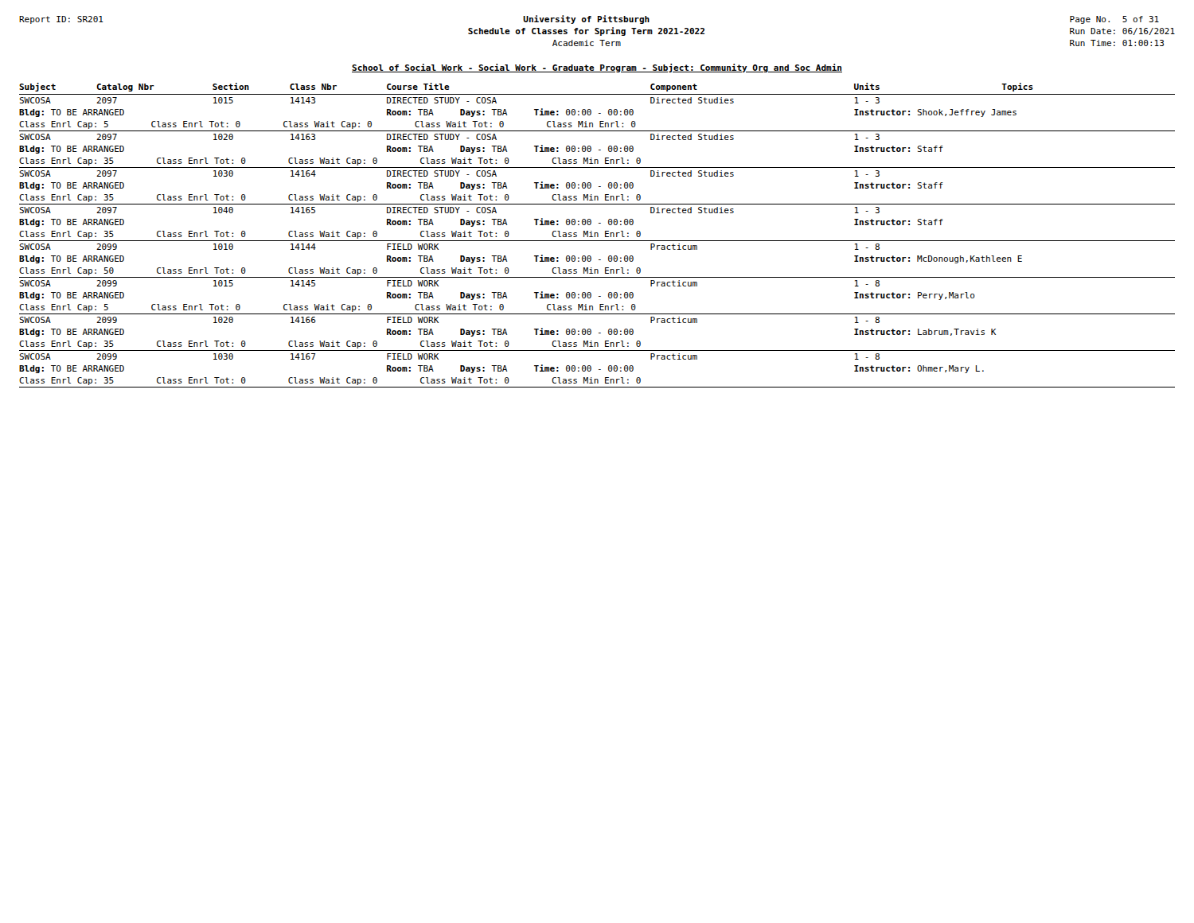Report ID: SR201
University of Pittsburgh
Schedule of Classes for Spring Term 2021-2022
Academic Term
Page No. 5 of 31 Run Date: 06/16/2021 Run Time: 01:00:13
School of Social Work - Social Work - Graduate Program - Subject: Community Org and Soc Admin
| Subject | Catalog Nbr | Section | Class Nbr | Course Title | Component | Units | Topics |
| --- | --- | --- | --- | --- | --- | --- | --- |
| SWCOSA | 2097 | 1015 | 14143 | DIRECTED STUDY - COSA | Directed Studies | 1 - 3 | |
| Bldg: TO BE ARRANGED | Room: TBA Days: TBA Time: 00:00 - 00:00 | Instructor: Shook,Jeffrey James |
| Class Enrl Cap: 5 Class Enrl Tot: 0 Class Wait Cap: 0 Class Wait Tot: 0 Class Min Enrl: 0 |
| SWCOSA | 2097 | 1020 | 14163 | DIRECTED STUDY - COSA | Directed Studies | 1 - 3 | |
| Bldg: TO BE ARRANGED | Room: TBA Days: TBA Time: 00:00 - 00:00 | Instructor: Staff |
| Class Enrl Cap: 35 Class Enrl Tot: 0 Class Wait Cap: 0 Class Wait Tot: 0 Class Min Enrl: 0 |
| SWCOSA | 2097 | 1030 | 14164 | DIRECTED STUDY - COSA | Directed Studies | 1 - 3 | |
| Bldg: TO BE ARRANGED | Room: TBA Days: TBA Time: 00:00 - 00:00 | Instructor: Staff |
| Class Enrl Cap: 35 Class Enrl Tot: 0 Class Wait Cap: 0 Class Wait Tot: 0 Class Min Enrl: 0 |
| SWCOSA | 2097 | 1040 | 14165 | DIRECTED STUDY - COSA | Directed Studies | 1 - 3 | |
| Bldg: TO BE ARRANGED | Room: TBA Days: TBA Time: 00:00 - 00:00 | Instructor: Staff |
| Class Enrl Cap: 35 Class Enrl Tot: 0 Class Wait Cap: 0 Class Wait Tot: 0 Class Min Enrl: 0 |
| SWCOSA | 2099 | 1010 | 14144 | FIELD WORK | Practicum | 1 - 8 | |
| Bldg: TO BE ARRANGED | Room: TBA Days: TBA Time: 00:00 - 00:00 | Instructor: McDonough,Kathleen E |
| Class Enrl Cap: 50 Class Enrl Tot: 0 Class Wait Cap: 0 Class Wait Tot: 0 Class Min Enrl: 0 |
| SWCOSA | 2099 | 1015 | 14145 | FIELD WORK | Practicum | 1 - 8 | |
| Bldg: TO BE ARRANGED | Room: TBA Days: TBA Time: 00:00 - 00:00 | Instructor: Perry,Marlo |
| Class Enrl Cap: 5 Class Enrl Tot: 0 Class Wait Cap: 0 Class Wait Tot: 0 Class Min Enrl: 0 |
| SWCOSA | 2099 | 1020 | 14166 | FIELD WORK | Practicum | 1 - 8 | |
| Bldg: TO BE ARRANGED | Room: TBA Days: TBA Time: 00:00 - 00:00 | Instructor: Labrum,Travis K |
| Class Enrl Cap: 35 Class Enrl Tot: 0 Class Wait Cap: 0 Class Wait Tot: 0 Class Min Enrl: 0 |
| SWCOSA | 2099 | 1030 | 14167 | FIELD WORK | Practicum | 1 - 8 | |
| Bldg: TO BE ARRANGED | Room: TBA Days: TBA Time: 00:00 - 00:00 | Instructor: Ohmer,Mary L. |
| Class Enrl Cap: 35 Class Enrl Tot: 0 Class Wait Cap: 0 Class Wait Tot: 0 Class Min Enrl: 0 |